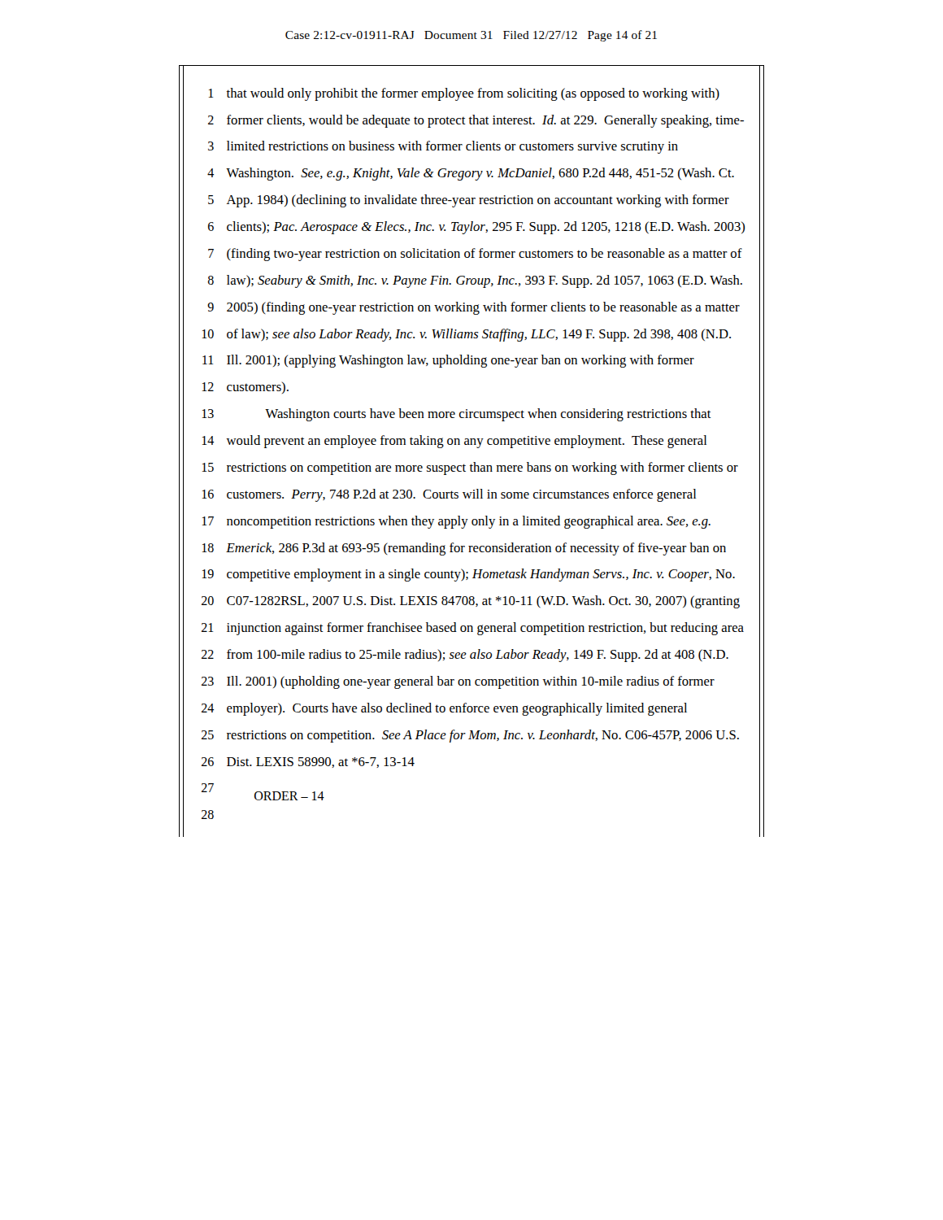Case 2:12-cv-01911-RAJ Document 31 Filed 12/27/12 Page 14 of 21
1
2
3
4
5
6
7
8
9
10
11
12
13
14
15
16
17
18
19
20
21
22
23
24
25
26
27
28
that would only prohibit the former employee from soliciting (as opposed to working with) former clients, would be adequate to protect that interest. Id. at 229. Generally speaking, time-limited restrictions on business with former clients or customers survive scrutiny in Washington. See, e.g., Knight, Vale & Gregory v. McDaniel, 680 P.2d 448, 451-52 (Wash. Ct. App. 1984) (declining to invalidate three-year restriction on accountant working with former clients); Pac. Aerospace & Elecs., Inc. v. Taylor, 295 F. Supp. 2d 1205, 1218 (E.D. Wash. 2003) (finding two-year restriction on solicitation of former customers to be reasonable as a matter of law); Seabury & Smith, Inc. v. Payne Fin. Group, Inc., 393 F. Supp. 2d 1057, 1063 (E.D. Wash. 2005) (finding one-year restriction on working with former clients to be reasonable as a matter of law); see also Labor Ready, Inc. v. Williams Staffing, LLC, 149 F. Supp. 2d 398, 408 (N.D. Ill. 2001); (applying Washington law, upholding one-year ban on working with former customers).
Washington courts have been more circumspect when considering restrictions that would prevent an employee from taking on any competitive employment. These general restrictions on competition are more suspect than mere bans on working with former clients or customers. Perry, 748 P.2d at 230. Courts will in some circumstances enforce general noncompetition restrictions when they apply only in a limited geographical area. See, e.g. Emerick, 286 P.3d at 693-95 (remanding for reconsideration of necessity of five-year ban on competitive employment in a single county); Hometask Handyman Servs., Inc. v. Cooper, No. C07-1282RSL, 2007 U.S. Dist. LEXIS 84708, at *10-11 (W.D. Wash. Oct. 30, 2007) (granting injunction against former franchisee based on general competition restriction, but reducing area from 100-mile radius to 25-mile radius); see also Labor Ready, 149 F. Supp. 2d at 408 (N.D. Ill. 2001) (upholding one-year general bar on competition within 10-mile radius of former employer). Courts have also declined to enforce even geographically limited general restrictions on competition. See A Place for Mom, Inc. v. Leonhardt, No. C06-457P, 2006 U.S. Dist. LEXIS 58990, at *6-7, 13-14
ORDER – 14